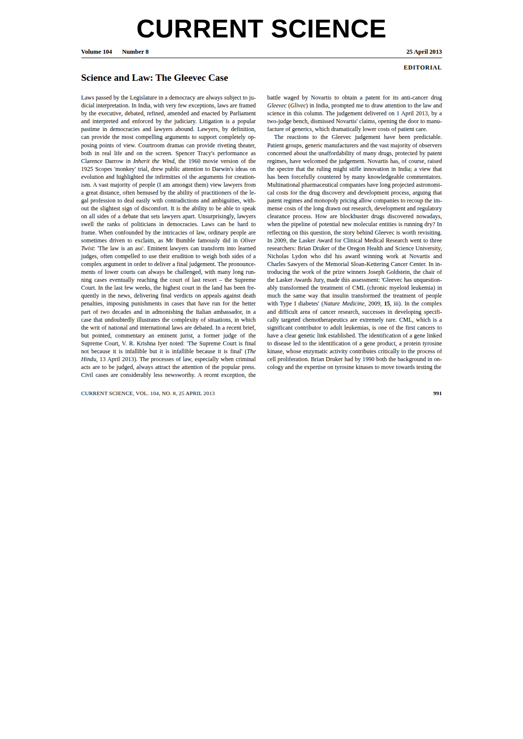CURRENT SCIENCE
Volume 104 Number 8
25 April 2013
EDITORIAL
Science and Law: The Gleevec Case
Laws passed by the Legislature in a democracy are always subject to judicial interpretation. In India, with very few exceptions, laws are framed by the executive, debated, refined, amended and enacted by Parliament and interpreted and enforced by the judiciary. Litigation is a popular pastime in democracies and lawyers abound. Lawyers, by definition, can provide the most compelling arguments to support completely opposing points of view. Courtroom dramas can provide riveting theater, both in real life and on the screen. Spencer Tracy's performance as Clarence Darrow in Inherit the Wind, the 1960 movie version of the 1925 Scopes 'monkey' trial, drew public attention to Darwin's ideas on evolution and highlighted the infirmities of the arguments for creationism. A vast majority of people (I am amongst them) view lawyers from a great distance, often bemused by the ability of practitioners of the legal profession to deal easily with contradictions and ambiguities, without the slightest sign of discomfort. It is the ability to be able to speak on all sides of a debate that sets lawyers apart. Unsurprisingly, lawyers swell the ranks of politicians in democracies. Laws can be hard to frame. When confounded by the intricacies of law, ordinary people are sometimes driven to exclaim, as Mr Bumble famously did in Oliver Twist: 'The law is an ass'. Eminent lawyers can transform into learned judges, often compelled to use their erudition to weigh both sides of a complex argument in order to deliver a final judgement. The pronouncements of lower courts can always be challenged, with many long running cases eventually reaching the court of last resort – the Supreme Court. In the last few weeks, the highest court in the land has been frequently in the news, delivering final verdicts on appeals against death penalties, imposing punishments in cases that have run for the better part of two decades and in admonishing the Italian ambassador, in a case that undoubtedly illustrates the complexity of situations, in which the writ of national and international laws are debated. In a recent brief, but pointed, commentary an eminent jurist, a former judge of the Supreme Court, V. R. Krishna Iyer noted: 'The Supreme Court is final not because it is infallible but it is infallible because it is final' (The Hindu, 13 April 2013). The processes of law, especially when criminal acts are to be judged, always attract the attention of the popular press. Civil cases are considerably less newsworthy. A recent exception, the battle waged by Novartis to obtain a patent for its anti-cancer drug Gleevec (Glivec) in India, prompted me to draw attention to the law and science in this column. The judgement delivered on 1 April 2013, by a two-judge bench, dismissed Novartis' claims, opening the door to manufacture of generics, which dramatically lower costs of patient care.
The reactions to the Gleevec judgement have been predictable. Patient groups, generic manufacturers and the vast majority of observers concerned about the unaffordability of many drugs, protected by patent regimes, have welcomed the judgement. Novartis has, of course, raised the spectre that the ruling might stifle innovation in India; a view that has been forcefully countered by many knowledgeable commentators. Multinational pharmaceutical companies have long projected astronomical costs for the drug discovery and development process, arguing that patent regimes and monopoly pricing allow companies to recoup the immense costs of the long drawn out research, development and regulatory clearance process. How are blockbuster drugs discovered nowadays, when the pipeline of potential new molecular entities is running dry? In reflecting on this question, the story behind Gleevec is worth revisiting. In 2009, the Lasker Award for Clinical Medical Research went to three researchers: Brian Druker of the Oregon Health and Science University, Nicholas Lydon who did his award winning work at Novartis and Charles Sawyers of the Memorial Sloan-Kettering Cancer Center. In introducing the work of the prize winners Joseph Goldstein, the chair of the Lasker Awards Jury, made this assessment: 'Gleevec has unquestionably transformed the treatment of CML (chronic myeloid leukemia) in much the same way that insulin transformed the treatment of people with Type I diabetes' (Nature Medicine, 2009, 15, iii). In the complex and difficult area of cancer research, successes in developing specifically targeted chemotherapeutics are extremely rare. CML, which is a significant contributor to adult leukemias, is one of the first cancers to have a clear genetic link established. The identification of a gene linked to disease led to the identification of a gene product, a protein tyrosine kinase, whose enzymatic activity contributes critically to the process of cell proliferation. Brian Druker had by 1990 both the background in oncology and the expertise on tyrosine kinases to move towards testing the
CURRENT SCIENCE, VOL. 104, NO. 8, 25 APRIL 2013
991